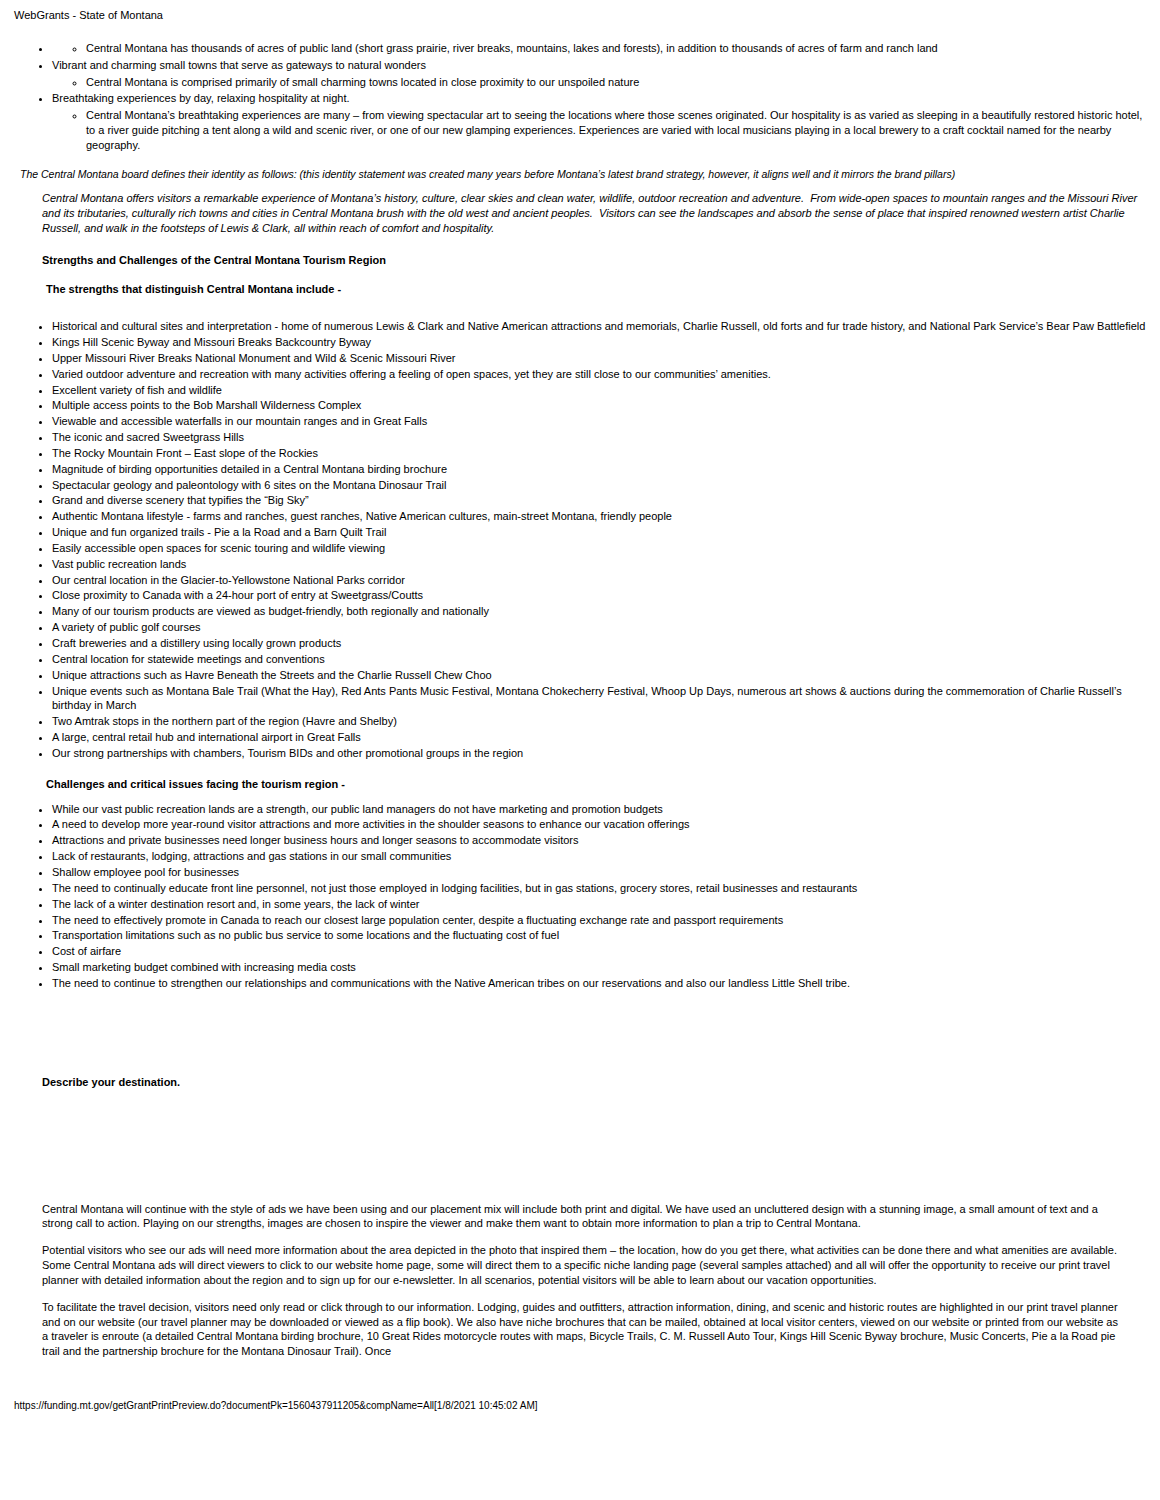WebGrants - State of Montana
Central Montana has thousands of acres of public land (short grass prairie, river breaks, mountains, lakes and forests), in addition to thousands of acres of farm and ranch land
Vibrant and charming small towns that serve as gateways to natural wonders
Central Montana is comprised primarily of small charming towns located in close proximity to our unspoiled nature
Breathtaking experiences by day, relaxing hospitality at night.
Central Montana’s breathtaking experiences are many – from viewing spectacular art to seeing the locations where those scenes originated. Our hospitality is as varied as sleeping in a beautifully restored historic hotel, to a river guide pitching a tent along a wild and scenic river, or one of our new glamping experiences. Experiences are varied with local musicians playing in a local brewery to a craft cocktail named for the nearby geography.
The Central Montana board defines their identity as follows: (this identity statement was created many years before Montana’s latest brand strategy, however, it aligns well and it mirrors the brand pillars)
Central Montana offers visitors a remarkable experience of Montana’s history, culture, clear skies and clean water, wildlife, outdoor recreation and adventure. From wide-open spaces to mountain ranges and the Missouri River and its tributaries, culturally rich towns and cities in Central Montana brush with the old west and ancient peoples. Visitors can see the landscapes and absorb the sense of place that inspired renowned western artist Charlie Russell, and walk in the footsteps of Lewis & Clark, all within reach of comfort and hospitality.
Strengths and Challenges of the Central Montana Tourism Region
The strengths that distinguish Central Montana include -
Historical and cultural sites and interpretation - home of numerous Lewis & Clark and Native American attractions and memorials, Charlie Russell, old forts and fur trade history, and National Park Service’s Bear Paw Battlefield
Kings Hill Scenic Byway and Missouri Breaks Backcountry Byway
Upper Missouri River Breaks National Monument and Wild & Scenic Missouri River
Varied outdoor adventure and recreation with many activities offering a feeling of open spaces, yet they are still close to our communities’ amenities.
Excellent variety of fish and wildlife
Multiple access points to the Bob Marshall Wilderness Complex
Viewable and accessible waterfalls in our mountain ranges and in Great Falls
The iconic and sacred Sweetgrass Hills
The Rocky Mountain Front – East slope of the Rockies
Magnitude of birding opportunities detailed in a Central Montana birding brochure
Spectacular geology and paleontology with 6 sites on the Montana Dinosaur Trail
Grand and diverse scenery that typifies the “Big Sky”
Authentic Montana lifestyle - farms and ranches, guest ranches, Native American cultures, main-street Montana, friendly people
Unique and fun organized trails - Pie a la Road and a Barn Quilt Trail
Easily accessible open spaces for scenic touring and wildlife viewing
Vast public recreation lands
Our central location in the Glacier-to-Yellowstone National Parks corridor
Close proximity to Canada with a 24-hour port of entry at Sweetgrass/Coutts
Many of our tourism products are viewed as budget-friendly, both regionally and nationally
A variety of public golf courses
Craft breweries and a distillery using locally grown products
Central location for statewide meetings and conventions
Unique attractions such as Havre Beneath the Streets and the Charlie Russell Chew Choo
Unique events such as Montana Bale Trail (What the Hay), Red Ants Pants Music Festival, Montana Chokecherry Festival, Whoop Up Days, numerous art shows & auctions during the commemoration of Charlie Russell’s birthday in March
Two Amtrak stops in the northern part of the region (Havre and Shelby)
A large, central retail hub and international airport in Great Falls
Our strong partnerships with chambers, Tourism BIDs and other promotional groups in the region
Challenges and critical issues facing the tourism region -
While our vast public recreation lands are a strength, our public land managers do not have marketing and promotion budgets
A need to develop more year-round visitor attractions and more activities in the shoulder seasons to enhance our vacation offerings
Attractions and private businesses need longer business hours and longer seasons to accommodate visitors
Lack of restaurants, lodging, attractions and gas stations in our small communities
Shallow employee pool for businesses
The need to continually educate front line personnel, not just those employed in lodging facilities, but in gas stations, grocery stores, retail businesses and restaurants
The lack of a winter destination resort and, in some years, the lack of winter
The need to effectively promote in Canada to reach our closest large population center, despite a fluctuating exchange rate and passport requirements
Transportation limitations such as no public bus service to some locations and the fluctuating cost of fuel
Cost of airfare
Small marketing budget combined with increasing media costs
The need to continue to strengthen our relationships and communications with the Native American tribes on our reservations and also our landless Little Shell tribe.
Describe your destination.
Central Montana will continue with the style of ads we have been using and our placement mix will include both print and digital. We have used an uncluttered design with a stunning image, a small amount of text and a strong call to action. Playing on our strengths, images are chosen to inspire the viewer and make them want to obtain more information to plan a trip to Central Montana.
Potential visitors who see our ads will need more information about the area depicted in the photo that inspired them – the location, how do you get there, what activities can be done there and what amenities are available. Some Central Montana ads will direct viewers to click to our website home page, some will direct them to a specific niche landing page (several samples attached) and all will offer the opportunity to receive our print travel planner with detailed information about the region and to sign up for our e-newsletter. In all scenarios, potential visitors will be able to learn about our vacation opportunities.
To facilitate the travel decision, visitors need only read or click through to our information. Lodging, guides and outfitters, attraction information, dining, and scenic and historic routes are highlighted in our print travel planner and on our website (our travel planner may be downloaded or viewed as a flip book). We also have niche brochures that can be mailed, obtained at local visitor centers, viewed on our website or printed from our website as a traveler is enroute (a detailed Central Montana birding brochure, 10 Great Rides motorcycle routes with maps, Bicycle Trails, C. M. Russell Auto Tour, Kings Hill Scenic Byway brochure, Music Concerts, Pie a la Road pie trail and the partnership brochure for the Montana Dinosaur Trail). Once
https://funding.mt.gov/getGrantPrintPreview.do?documentPk=1560437911205&compName=All[1/8/2021 10:45:02 AM]